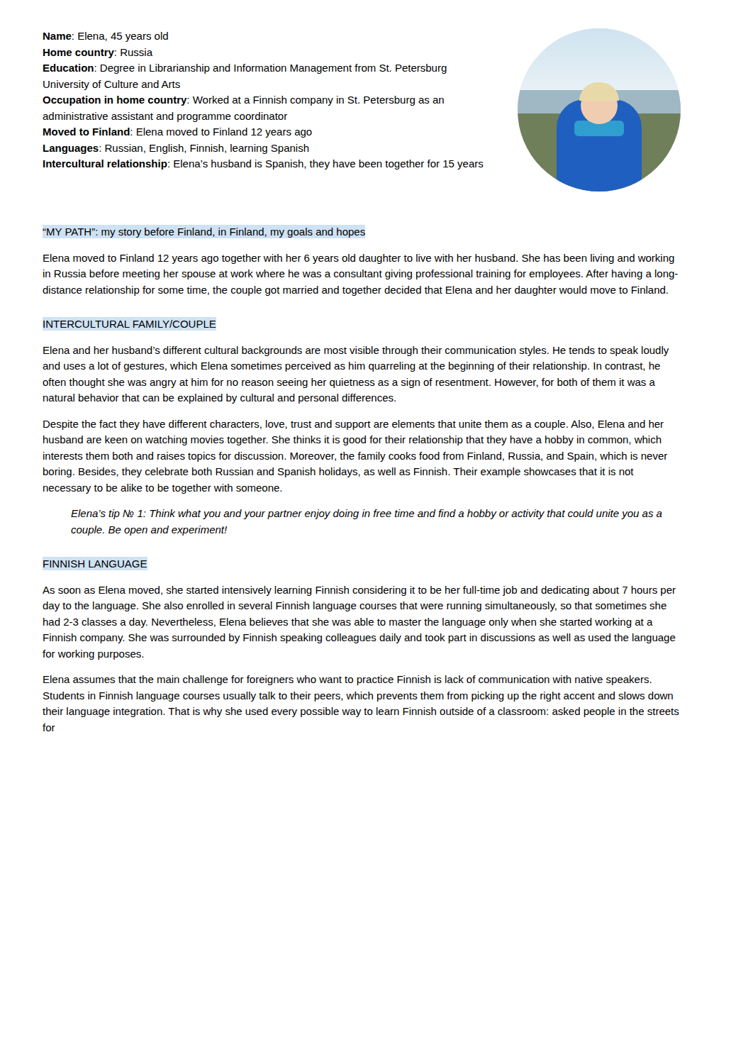Name: Elena, 45 years old
Home country: Russia
Education: Degree in Librarianship and Information Management from St. Petersburg University of Culture and Arts
Occupation in home country: Worked at a Finnish company in St. Petersburg as an administrative assistant and programme coordinator
Moved to Finland: Elena moved to Finland 12 years ago
Languages: Russian, English, Finnish, learning Spanish
Intercultural relationship: Elena’s husband is Spanish, they have been together for 15 years
“MY PATH”: my story before Finland, in Finland, my goals and hopes
Elena moved to Finland 12 years ago together with her 6 years old daughter to live with her husband. She has been living and working in Russia before meeting her spouse at work where he was a consultant giving professional training for employees. After having a long-distance relationship for some time, the couple got married and together decided that Elena and her daughter would move to Finland.
Intercultural family/couple
Elena and her husband’s different cultural backgrounds are most visible through their communication styles. He tends to speak loudly and uses a lot of gestures, which Elena sometimes perceived as him quarreling at the beginning of their relationship. In contrast, he often thought she was angry at him for no reason seeing her quietness as a sign of resentment. However, for both of them it was a natural behavior that can be explained by cultural and personal differences.
Despite the fact they have different characters, love, trust and support are elements that unite them as a couple. Also, Elena and her husband are keen on watching movies together. She thinks it is good for their relationship that they have a hobby in common, which interests them both and raises topics for discussion. Moreover, the family cooks food from Finland, Russia, and Spain, which is never boring. Besides, they celebrate both Russian and Spanish holidays, as well as Finnish. Their example showcases that it is not necessary to be alike to be together with someone.
Elena’s tip № 1: Think what you and your partner enjoy doing in free time and find a hobby or activity that could unite you as a couple. Be open and experiment!
Finnish language
As soon as Elena moved, she started intensively learning Finnish considering it to be her full-time job and dedicating about 7 hours per day to the language. She also enrolled in several Finnish language courses that were running simultaneously, so that sometimes she had 2-3 classes a day. Nevertheless, Elena believes that she was able to master the language only when she started working at a Finnish company. She was surrounded by Finnish speaking colleagues daily and took part in discussions as well as used the language for working purposes.
Elena assumes that the main challenge for foreigners who want to practice Finnish is lack of communication with native speakers. Students in Finnish language courses usually talk to their peers, which prevents them from picking up the right accent and slows down their language integration. That is why she used every possible way to learn Finnish outside of a classroom: asked people in the streets for